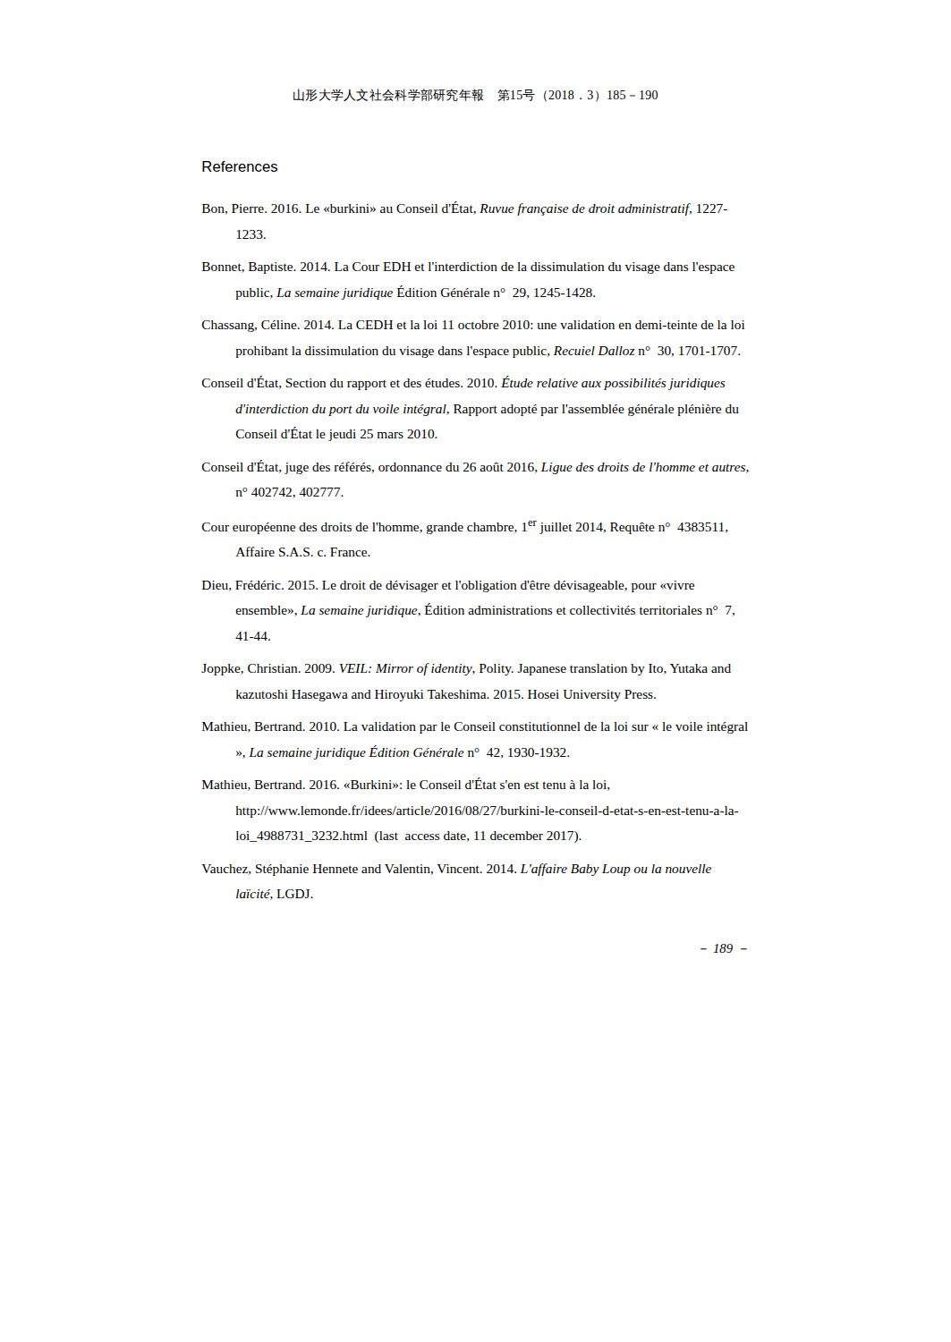山形大学人文社会科学部研究年報　第15号（2018．3）185－190
References
Bon, Pierre. 2016. Le «burkini» au Conseil d'État, Ruvue française de droit administratif, 1227-1233.
Bonnet, Baptiste. 2014. La Cour EDH et l'interdiction de la dissimulation du visage dans l'espace public, La semaine juridique Édition Générale n° 29, 1245-1428.
Chassang, Céline. 2014. La CEDH et la loi 11 octobre 2010: une validation en demi-teinte de la loi prohibant la dissimulation du visage dans l'espace public, Recuiel Dalloz n° 30, 1701-1707.
Conseil d'État, Section du rapport et des études. 2010. Étude relative aux possibilités juridiques d'interdiction du port du voile intégral, Rapport adopté par l'assemblée générale plénière du Conseil d'État le jeudi 25 mars 2010.
Conseil d'État, juge des référés, ordonnance du 26 août 2016, Ligue des droits de l'homme et autres, n° 402742, 402777.
Cour européenne des droits de l'homme, grande chambre, 1er juillet 2014, Requête n° 4383511, Affaire S.A.S. c. France.
Dieu, Frédéric. 2015. Le droit de dévisager et l'obligation d'être dévisageable, pour «vivre ensemble», La semaine juridique, Édition administrations et collectivités territoriales n° 7, 41-44.
Joppke, Christian. 2009. VEIL: Mirror of identity, Polity. Japanese translation by Ito, Yutaka and kazutoshi Hasegawa and Hiroyuki Takeshima. 2015. Hosei University Press.
Mathieu, Bertrand. 2010. La validation par le Conseil constitutionnel de la loi sur « le voile intégral », La semaine juridique Édition Générale n° 42, 1930-1932.
Mathieu, Bertrand. 2016. «Burkini»: le Conseil d'État s'en est tenu à la loi, http://www.lemonde.fr/idees/article/2016/08/27/burkini-le-conseil-d-etat-s-en-est-tenu-a-la-loi_4988731_3232.html (last access date, 11 december 2017).
Vauchez, Stéphanie Hennete and Valentin, Vincent. 2014. L'affaire Baby Loup ou la nouvelle laïcité, LGDJ.
－ 189 －